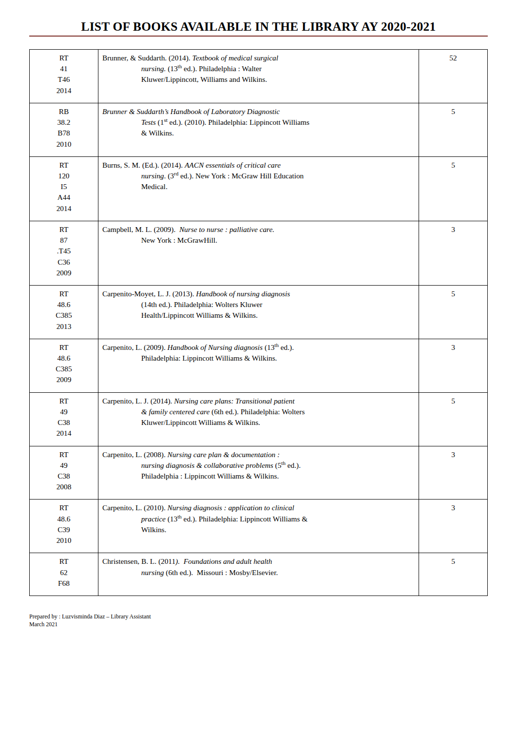LIST OF BOOKS AVAILABLE IN THE LIBRARY AY 2020-2021
| RT 41 T46 2014 | Brunner, & Suddarth. (2014). Textbook of medical surgical nursing. (13 th ed.). Philadelphia : Walter Kluwer/Lippincott, Williams and Wilkins. | 52 |
| RB 38.2 B78 2010 | Brunner & Suddarth’s Handbook of Laboratory Diagnostic Tests (1 st ed.). (2010). Philadelphia: Lippincott Williams & Wilkins. | 5 |
| RT 120 I5 A44 2014 | Burns, S. M. (Ed.). (2014). AACN essentials of critical care nursing . (3 rd ed.). New York : McGraw Hill Education Medical. | 5 |
| RT 87 .T45 C36 2009 | Campbell, M. L. (2009). Nurse to nurse : palliative care. New York : McGrawHill. | 3 |
| RT 48.6 C385 2013 | Carpenito-Moyet, L. J. (2013). Handbook of nursing diagnosis (14th ed.). Philadelphia: Wolters Kluwer Health/Lippincott Williams & Wilkins. | 5 |
| RT 48.6 C385 2009 | Carpenito, L. (2009). Handbook of Nursing diagnosis (13 th ed.). Philadelphia: Lippincott Williams & Wilkins. | 3 |
| RT 49 C38 2014 | Carpenito, L. J. (2014). Nursing care plans: Transitional patient & family centered care (6th ed.). Philadelphia: Wolters Kluwer/Lippincott Williams & Wilkins. | 5 |
| RT 49 C38 2008 | Carpenito, L. (2008). Nursing care plan & documentation : nursing diagnosis & collaborative problems (5 th ed.). Philadelphia : Lippincott Williams & Wilkins. | 3 |
| RT 48.6 C39 2010 | Carpenito, L. (2010). Nursing diagnosis : application to clinical practice (13 th ed.). Philadelphia: Lippincott Williams & Wilkins. | 3 |
| RT 62 F68 | Christensen, B. L. (2011 ). Foundations and adult health nursing (6th ed.). Missouri : Mosby/Elsevier. | 5 |
Prepared by : Luzvisminda Diaz – Library Assistant
March 2021